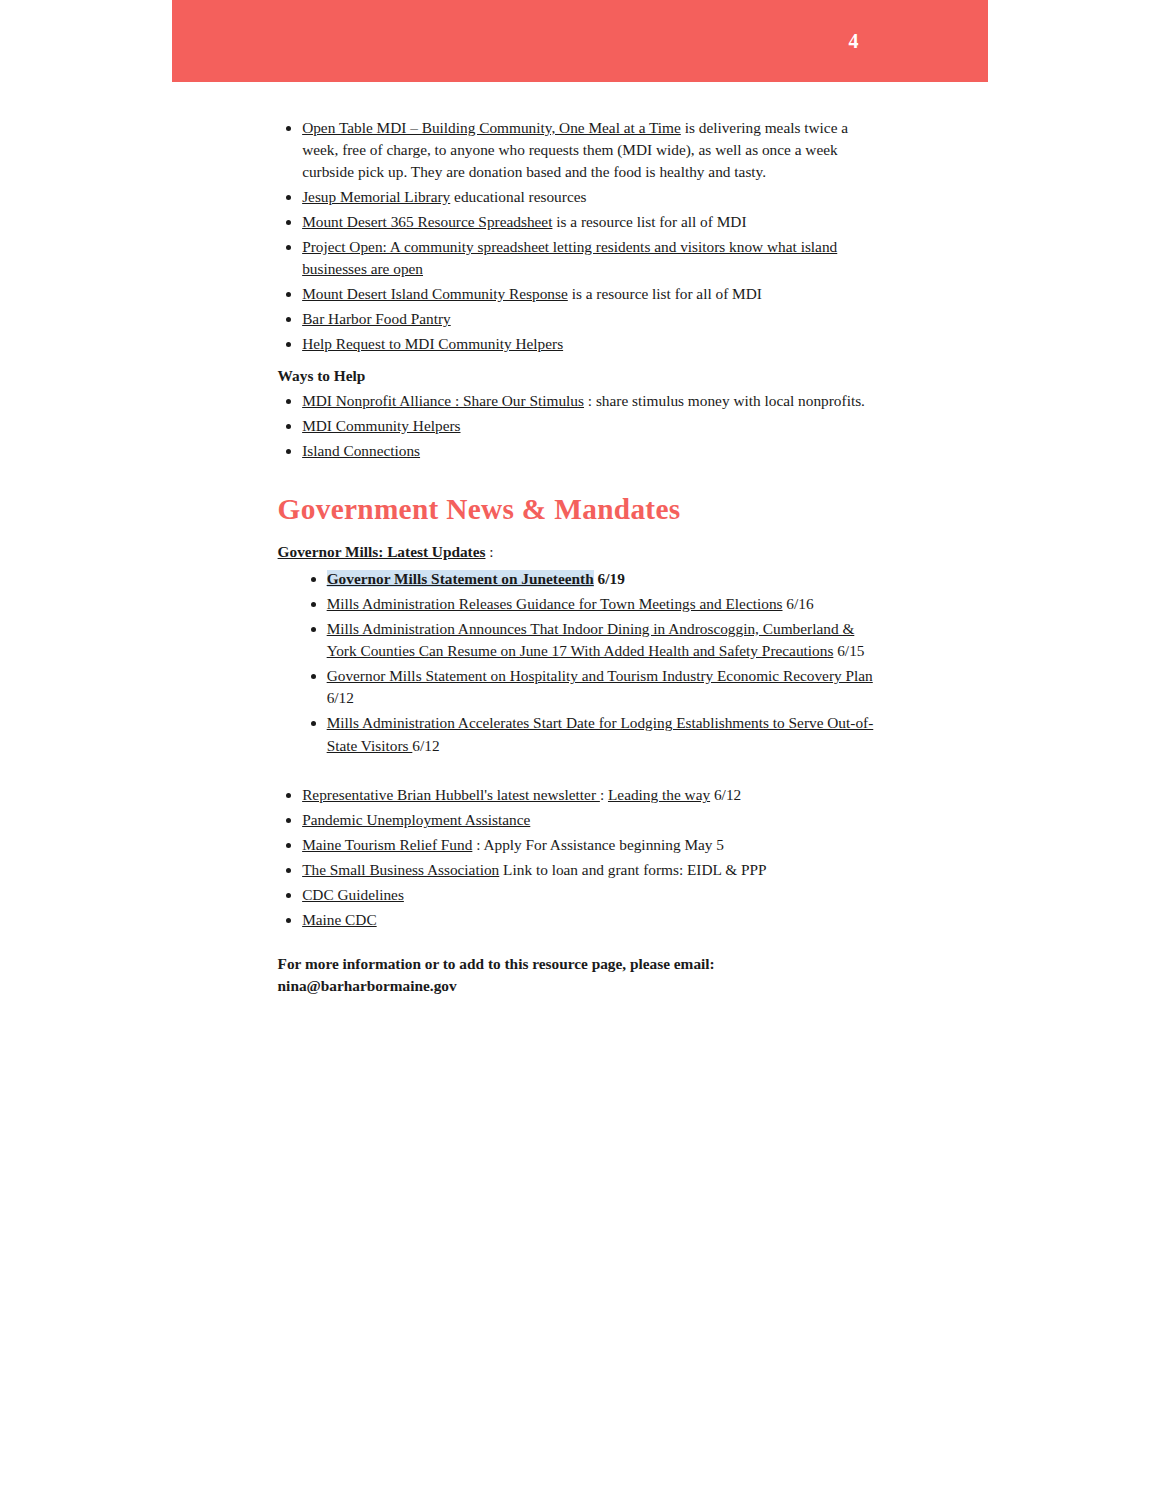4
Open Table MDI – Building Community, One Meal at a Time is delivering meals twice a week, free of charge, to anyone who requests them (MDI wide), as well as once a week curbside pick up. They are donation based and the food is healthy and tasty.
Jesup Memorial Library educational resources
Mount Desert 365 Resource Spreadsheet is a resource list for all of MDI
Project Open: A community spreadsheet letting residents and visitors know what island businesses are open
Mount Desert Island Community Response is a resource list for all of MDI
Bar Harbor Food Pantry
Help Request to MDI Community Helpers
Ways to Help
MDI Nonprofit Alliance : Share Our Stimulus : share stimulus money with local nonprofits.
MDI Community Helpers
Island Connections
Government News & Mandates
Governor Mills: Latest Updates :
Governor Mills Statement on Juneteenth 6/19
Mills Administration Releases Guidance for Town Meetings and Elections 6/16
Mills Administration Announces That Indoor Dining in Androscoggin, Cumberland & York Counties Can Resume on June 17 With Added Health and Safety Precautions 6/15
Governor Mills Statement on Hospitality and Tourism Industry Economic Recovery Plan 6/12
Mills Administration Accelerates Start Date for Lodging Establishments to Serve Out-of-State Visitors 6/12
Representative Brian Hubbell's latest newsletter : Leading the way 6/12
Pandemic Unemployment Assistance
Maine Tourism Relief Fund : Apply For Assistance beginning May 5
The Small Business Association Link to loan and grant forms: EIDL & PPP
CDC Guidelines
Maine CDC
For more information or to add to this resource page, please email: nina@barharbormaine.gov